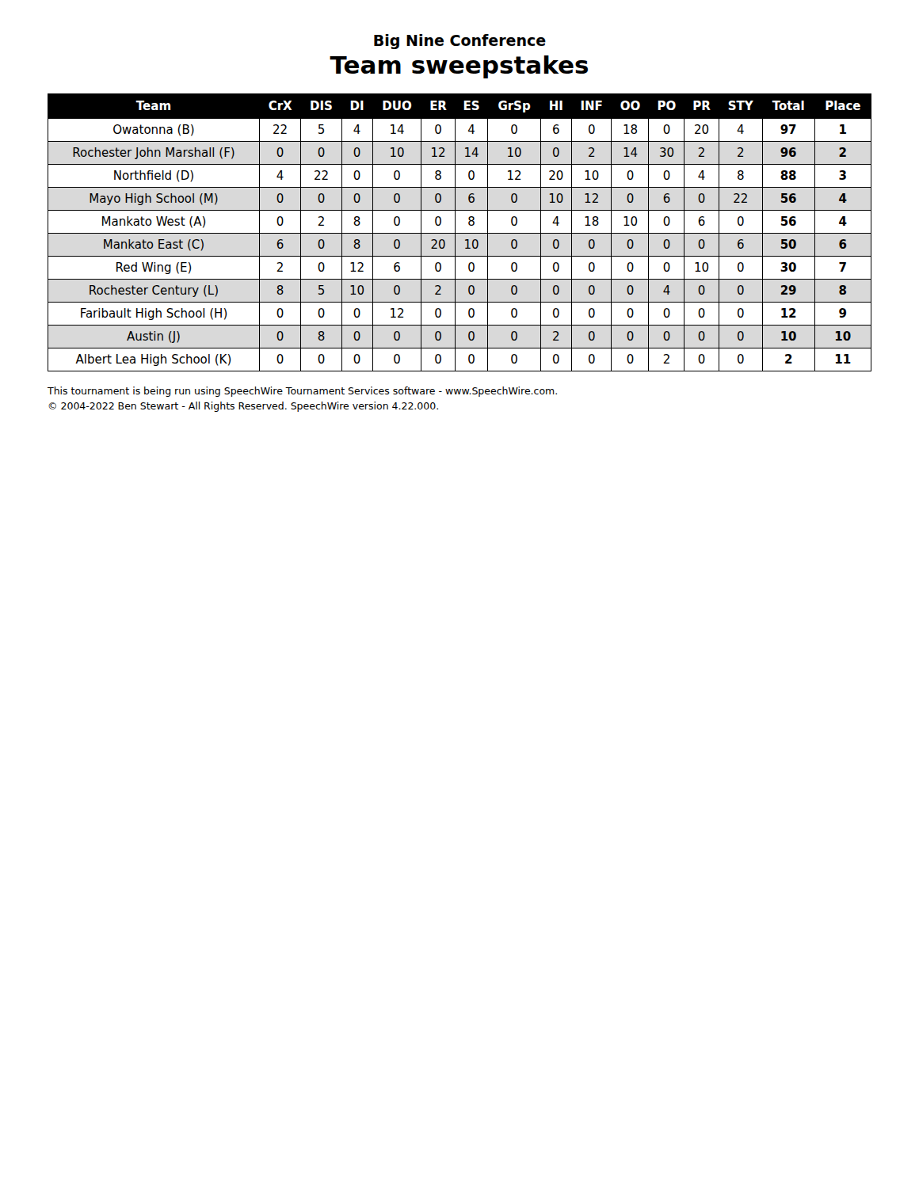Big Nine Conference
Team sweepstakes
Team sweepstakes results
| Team | CrX | DIS | DI | DUO | ER | ES | GrSp | HI | INF | OO | PO | PR | STY | Total | Place |
| --- | --- | --- | --- | --- | --- | --- | --- | --- | --- | --- | --- | --- | --- | --- | --- |
| Owatonna (B) | 22 | 5 | 4 | 14 | 0 | 4 | 0 | 6 | 0 | 18 | 0 | 20 | 4 | 97 | 1 |
| Rochester John Marshall (F) | 0 | 0 | 0 | 10 | 12 | 14 | 10 | 0 | 2 | 14 | 30 | 2 | 2 | 96 | 2 |
| Northfield (D) | 4 | 22 | 0 | 0 | 8 | 0 | 12 | 20 | 10 | 0 | 0 | 4 | 8 | 88 | 3 |
| Mayo High School (M) | 0 | 0 | 0 | 0 | 0 | 6 | 0 | 10 | 12 | 0 | 6 | 0 | 22 | 56 | 4 |
| Mankato West (A) | 0 | 2 | 8 | 0 | 0 | 8 | 0 | 4 | 18 | 10 | 0 | 6 | 0 | 56 | 4 |
| Mankato East (C) | 6 | 0 | 8 | 0 | 20 | 10 | 0 | 0 | 0 | 0 | 0 | 0 | 6 | 50 | 6 |
| Red Wing (E) | 2 | 0 | 12 | 6 | 0 | 0 | 0 | 0 | 0 | 0 | 0 | 10 | 0 | 30 | 7 |
| Rochester Century (L) | 8 | 5 | 10 | 0 | 2 | 0 | 0 | 0 | 0 | 0 | 4 | 0 | 0 | 29 | 8 |
| Faribault High School (H) | 0 | 0 | 0 | 12 | 0 | 0 | 0 | 0 | 0 | 0 | 0 | 0 | 0 | 12 | 9 |
| Austin (J) | 0 | 8 | 0 | 0 | 0 | 0 | 0 | 2 | 0 | 0 | 0 | 0 | 0 | 10 | 10 |
| Albert Lea High School (K) | 0 | 0 | 0 | 0 | 0 | 0 | 0 | 0 | 0 | 0 | 2 | 0 | 0 | 2 | 11 |
This tournament is being run using SpeechWire Tournament Services software - www.SpeechWire.com.
© 2004-2022 Ben Stewart - All Rights Reserved. SpeechWire version 4.22.000.